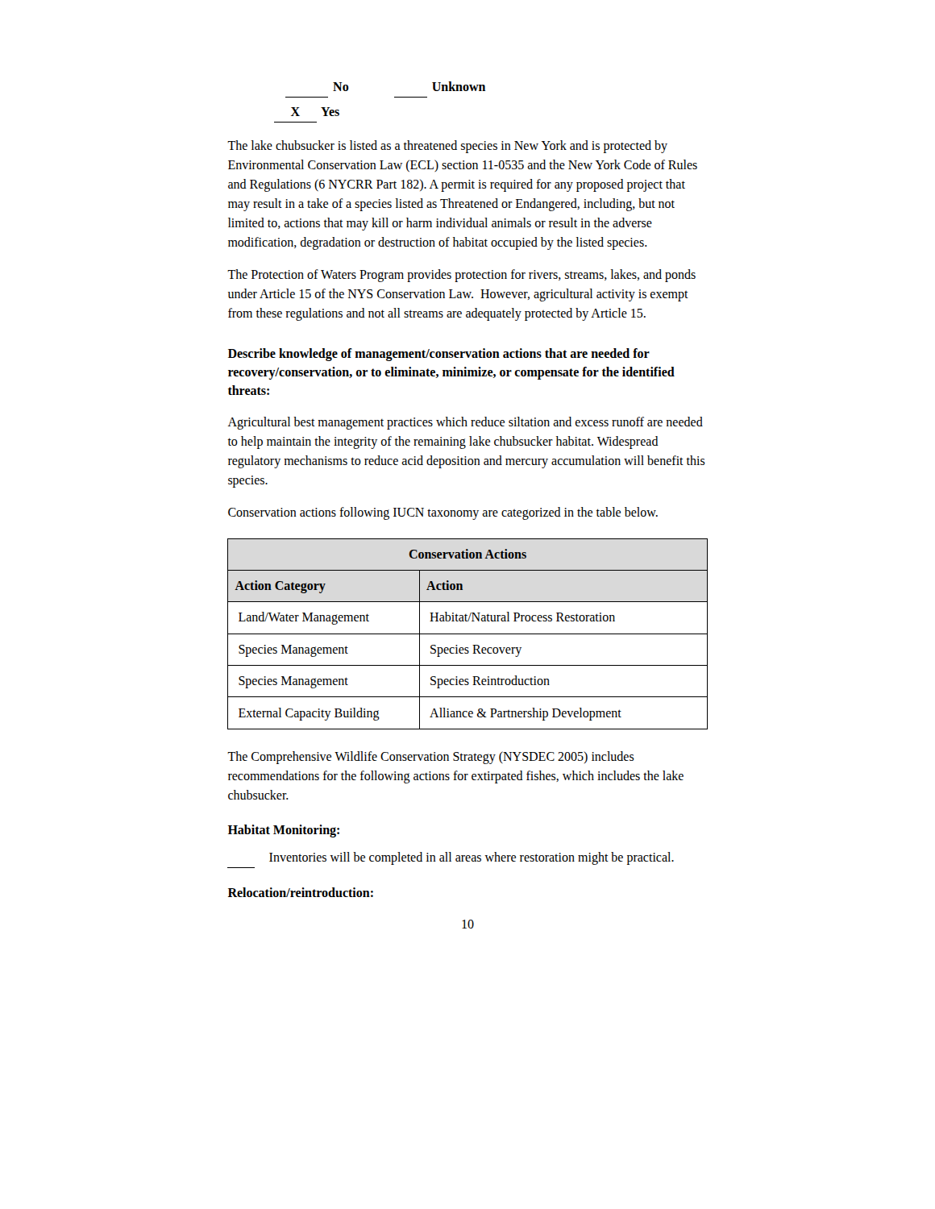No Unknown
X Yes
The lake chubsucker is listed as a threatened species in New York and is protected by Environmental Conservation Law (ECL) section 11-0535 and the New York Code of Rules and Regulations (6 NYCRR Part 182). A permit is required for any proposed project that may result in a take of a species listed as Threatened or Endangered, including, but not limited to, actions that may kill or harm individual animals or result in the adverse modification, degradation or destruction of habitat occupied by the listed species.
The Protection of Waters Program provides protection for rivers, streams, lakes, and ponds under Article 15 of the NYS Conservation Law. However, agricultural activity is exempt from these regulations and not all streams are adequately protected by Article 15.
Describe knowledge of management/conservation actions that are needed for recovery/conservation, or to eliminate, minimize, or compensate for the identified threats:
Agricultural best management practices which reduce siltation and excess runoff are needed to help maintain the integrity of the remaining lake chubsucker habitat. Widespread regulatory mechanisms to reduce acid deposition and mercury accumulation will benefit this species.
Conservation actions following IUCN taxonomy are categorized in the table below.
| Conservation Actions |
| --- |
| Action Category | Action |
| Land/Water Management | Habitat/Natural Process Restoration |
| Species Management | Species Recovery |
| Species Management | Species Reintroduction |
| External Capacity Building | Alliance & Partnership Development |
The Comprehensive Wildlife Conservation Strategy (NYSDEC 2005) includes recommendations for the following actions for extirpated fishes, which includes the lake chubsucker.
Habitat Monitoring:
Inventories will be completed in all areas where restoration might be practical.
Relocation/reintroduction:
10